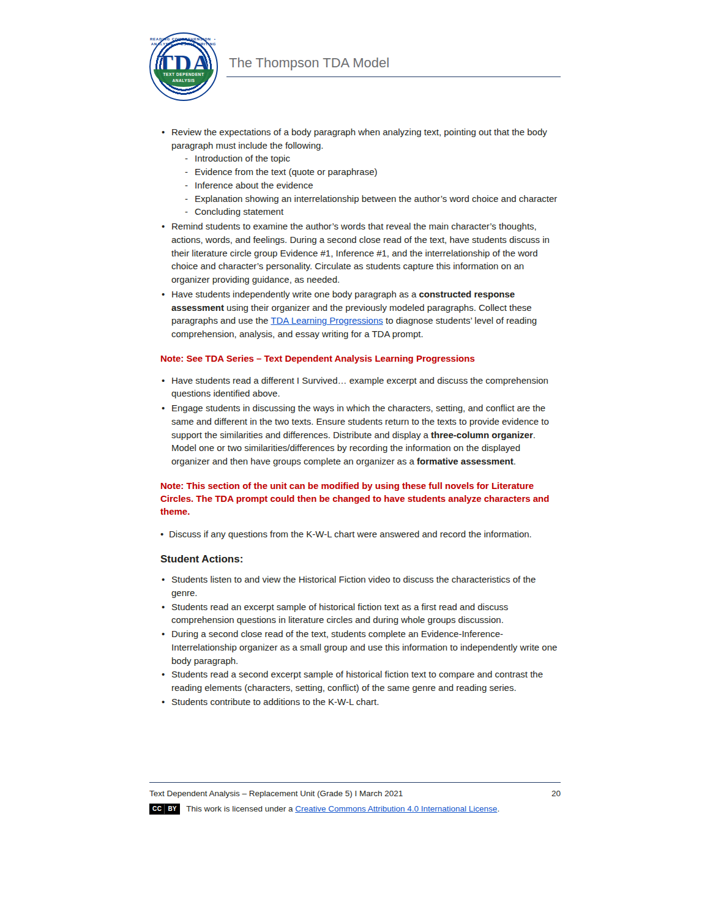Reading Comprehension • Analysis • Essay Writing
TDA
Text Dependent Analysis
The Thompson TDA Model
Review the expectations of a body paragraph when analyzing text, pointing out that the body paragraph must include the following.
Introduction of the topic
Evidence from the text (quote or paraphrase)
Inference about the evidence
Explanation showing an interrelationship between the author’s word choice and character
Concluding statement
Remind students to examine the author’s words that reveal the main character’s thoughts, actions, words, and feelings. During a second close read of the text, have students discuss in their literature circle group Evidence #1, Inference #1, and the interrelationship of the word choice and character’s personality. Circulate as students capture this information on an organizer providing guidance, as needed.
Have students independently write one body paragraph as a constructed response assessment using their organizer and the previously modeled paragraphs. Collect these paragraphs and use the TDA Learning Progressions to diagnose students’ level of reading comprehension, analysis, and essay writing for a TDA prompt.
Note: See TDA Series – Text Dependent Analysis Learning Progressions
Have students read a different I Survived… example excerpt and discuss the comprehension questions identified above.
Engage students in discussing the ways in which the characters, setting, and conflict are the same and different in the two texts. Ensure students return to the texts to provide evidence to support the similarities and differences. Distribute and display a three-column organizer. Model one or two similarities/differences by recording the information on the displayed organizer and then have groups complete an organizer as a formative assessment.
Note: This section of the unit can be modified by using these full novels for Literature Circles. The TDA prompt could then be changed to have students analyze characters and theme.
Discuss if any questions from the K-W-L chart were answered and record the information.
Student Actions:
Students listen to and view the Historical Fiction video to discuss the characteristics of the genre.
Students read an excerpt sample of historical fiction text as a first read and discuss comprehension questions in literature circles and during whole groups discussion.
During a second close read of the text, students complete an Evidence-Inference-Interrelationship organizer as a small group and use this information to independently write one body paragraph.
Students read a second excerpt sample of historical fiction text to compare and contrast the reading elements (characters, setting, conflict) of the same genre and reading series.
Students contribute to additions to the K-W-L chart.
Text Dependent Analysis – Replacement Unit (Grade 5) I March 2021
CC BY This work is licensed under a Creative Commons Attribution 4.0 International License.
20